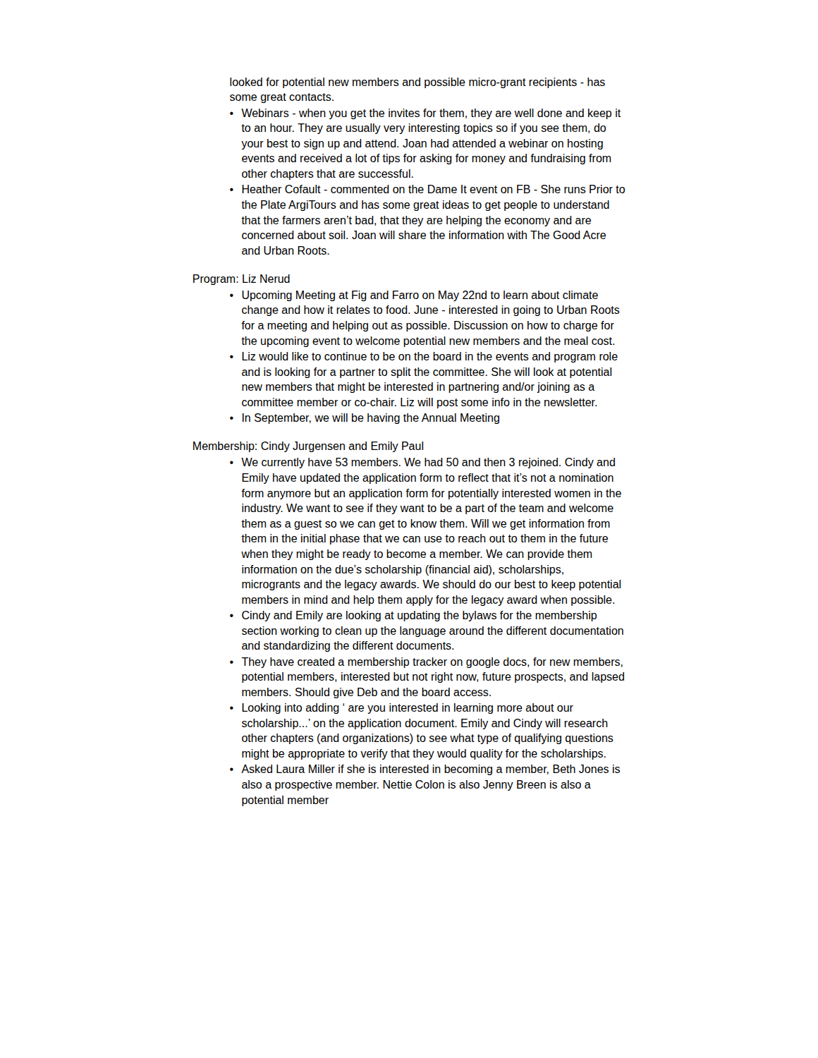looked for potential new members and possible micro-grant recipients - has some great contacts.
Webinars - when you get the invites for them, they are well done and keep it to an hour. They are usually very interesting topics so if you see them, do your best to sign up and attend. Joan had attended a webinar on hosting events and received a lot of tips for asking for money and fundraising from other chapters that are successful.
Heather Cofault - commented on the Dame It event on FB - She runs Prior to the Plate ArgiTours and has some great ideas to get people to understand that the farmers aren’t bad, that they are helping the economy and are concerned about soil. Joan will share the information with The Good Acre and Urban Roots.
Program: Liz Nerud
Upcoming Meeting at Fig and Farro on May 22nd to learn about climate change and how it relates to food. June - interested in going to Urban Roots for a meeting and helping out as possible. Discussion on how to charge for the upcoming event to welcome potential new members and the meal cost.
Liz would like to continue to be on the board in the events and program role and is looking for a partner to split the committee. She will look at potential new members that might be interested in partnering and/or joining as a committee member or co-chair. Liz will post some info in the newsletter.
In September, we will be having the Annual Meeting
Membership: Cindy Jurgensen and Emily Paul
We currently have 53 members. We had 50 and then 3 rejoined. Cindy and Emily have updated the application form to reflect that it’s not a nomination form anymore but an application form for potentially interested women in the industry. We want to see if they want to be a part of the team and welcome them as a guest so we can get to know them. Will we get information from them in the initial phase that we can use to reach out to them in the future when they might be ready to become a member. We can provide them information on the due’s scholarship (financial aid), scholarships, microgrants and the legacy awards. We should do our best to keep potential members in mind and help them apply for the legacy award when possible.
Cindy and Emily are looking at updating the bylaws for the membership section working to clean up the language around the different documentation and standardizing the different documents.
They have created a membership tracker on google docs, for new members, potential members, interested but not right now, future prospects, and lapsed members. Should give Deb and the board access.
Looking into adding ‘ are you interested in learning more about our scholarship...’ on the application document. Emily and Cindy will research other chapters (and organizations) to see what type of qualifying questions might be appropriate to verify that they would quality for the scholarships.
Asked Laura Miller if she is interested in becoming a member, Beth Jones is also a prospective member. Nettie Colon is also Jenny Breen is also a potential member